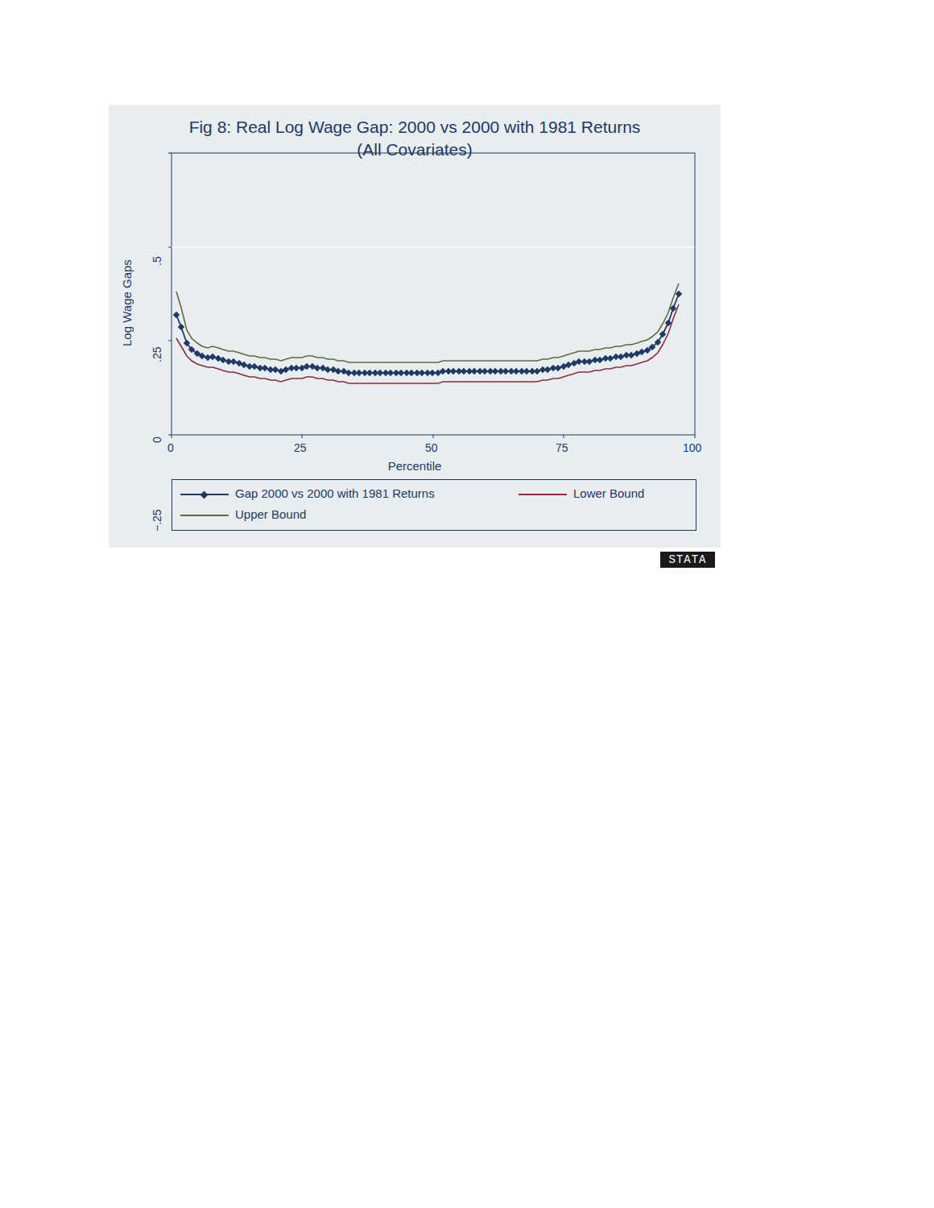Fig 8: Real Log Wage Gap: 2000 vs 2000 with 1981 Returns (All Covariates)
Log Wage Gaps
.5
.25
0
−.25
0
25
50
75
100
Percentile
Gap 2000 vs 2000 with 1981 Returns
Upper Bound
Lower Bound
STATA